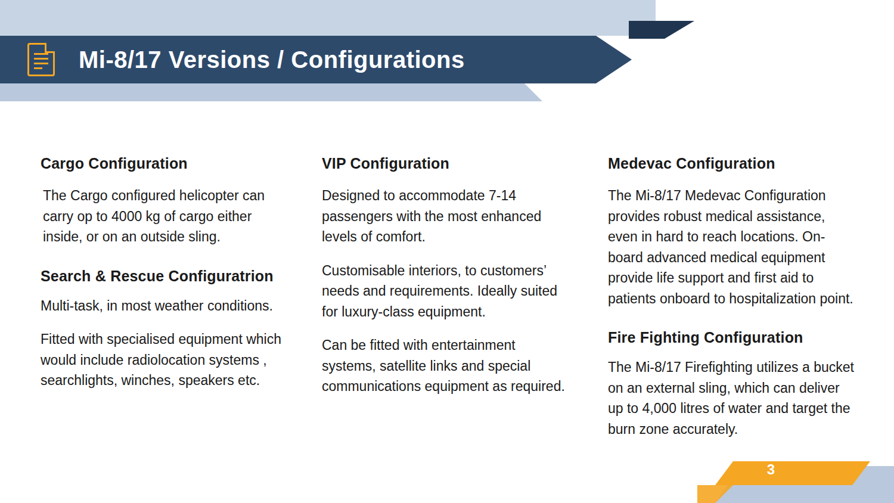Mi-8/17 Versions / Configurations
Cargo Configuration
The Cargo configured helicopter can carry op to 4000 kg of cargo either inside, or on an outside sling.
Search & Rescue Configuratrion
Multi-task, in most weather conditions.
Fitted with specialised equipment which would include radiolocation systems , searchlights, winches, speakers etc.
VIP Configuration
Designed to accommodate 7-14 passengers with the most enhanced levels of comfort.
Customisable interiors, to customers’ needs and requirements. Ideally suited for luxury-class equipment.
Can be fitted with entertainment systems, satellite links and special communications equipment as required.
Medevac Configuration
The Mi-8/17 Medevac Configuration provides robust medical assistance, even in hard to reach locations. On-board advanced medical equipment provide life support and first aid to patients onboard to hospitalization point.
Fire Fighting Configuration
The Mi-8/17 Firefighting utilizes a bucket on an external sling, which can deliver up to 4,000 litres of water and target the burn zone accurately.
3